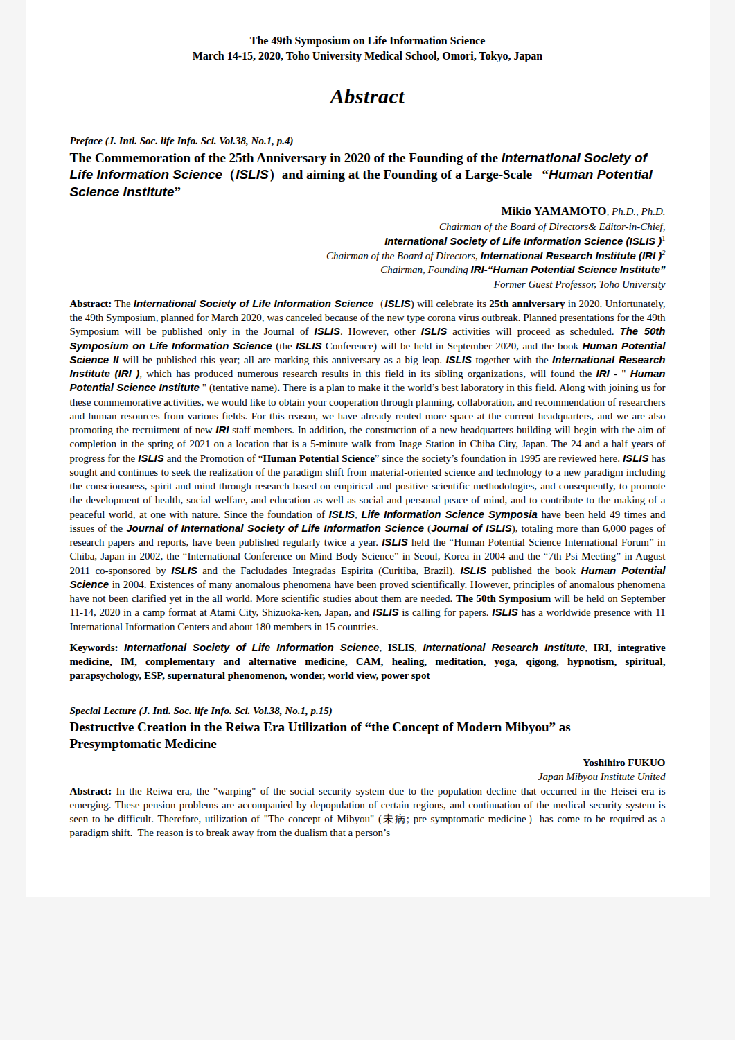The 49th Symposium on Life Information Science
March 14-15, 2020, Toho University Medical School, Omori, Tokyo, Japan
Abstract
Preface (J. Intl. Soc. life Info. Sci. Vol.38, No.1, p.4)
The Commemoration of the 25th Anniversary in 2020 of the Founding of the International Society of Life Information Science（ISLIS）and aiming at the Founding of a Large-Scale “Human Potential Science Institute”
Mikio YAMAMOTO, Ph.D., Ph.D.
Chairman of the Board of Directors& Editor-in-Chief,
International Society of Life Information Science (ISLIS )1
Chairman of the Board of Directors, International Research Institute (IRI )2
Chairman, Founding IRI-“Human Potential Science Institute”
Former Guest Professor, Toho University
Abstract: The International Society of Life Information Science（ISLIS) will celebrate its 25th anniversary in 2020. Unfortunately, the 49th Symposium, planned for March 2020, was canceled because of the new type corona virus outbreak. Planned presentations for the 49th Symposium will be published only in the Journal of ISLIS. However, other ISLIS activities will proceed as scheduled. The 50th Symposium on Life Information Science (the ISLIS Conference) will be held in September 2020, and the book Human Potential Science II will be published this year; all are marking this anniversary as a big leap. ISLIS together with the International Research Institute (IRI ), which has produced numerous research results in this field in its sibling organizations, will found the IRI - " Human Potential Science Institute " (tentative name). There is a plan to make it the world’s best laboratory in this field. Along with joining us for these commemorative activities, we would like to obtain your cooperation through planning, collaboration, and recommendation of researchers and human resources from various fields. For this reason, we have already rented more space at the current headquarters, and we are also promoting the recruitment of new IRI staff members. In addition, the construction of a new headquarters building will begin with the aim of completion in the spring of 2021 on a location that is a 5-minute walk from Inage Station in Chiba City, Japan. The 24 and a half years of progress for the ISLIS and the Promotion of “Human Potential Science” since the society’s foundation in 1995 are reviewed here. ISLIS has sought and continues to seek the realization of the paradigm shift from material-oriented science and technology to a new paradigm including the consciousness, spirit and mind through research based on empirical and positive scientific methodologies, and consequently, to promote the development of health, social welfare, and education as well as social and personal peace of mind, and to contribute to the making of a peaceful world, at one with nature. Since the foundation of ISLIS, Life Information Science Symposia have been held 49 times and issues of the Journal of International Society of Life Information Science (Journal of ISLIS), totaling more than 6,000 pages of research papers and reports, have been published regularly twice a year. ISLIS held the “Human Potential Science International Forum” in Chiba, Japan in 2002, the “International Conference on Mind Body Science” in Seoul, Korea in 2004 and the “7th Psi Meeting” in August 2011 co-sponsored by ISLIS and the Facludades Integradas Espirita (Curitiba, Brazil). ISLIS published the book Human Potential Science in 2004. Existences of many anomalous phenomena have been proved scientifically. However, principles of anomalous phenomena have not been clarified yet in the all world. More scientific studies about them are needed. The 50th Symposium will be held on September 11-14, 2020 in a camp format at Atami City, Shizuoka-ken, Japan, and ISLIS is calling for papers. ISLIS has a worldwide presence with 11 International Information Centers and about 180 members in 15 countries.
Keywords: International Society of Life Information Science, ISLIS, International Research Institute, IRI, integrative medicine, IM, complementary and alternative medicine, CAM, healing, meditation, yoga, qigong, hypnotism, spiritual, parapsychology, ESP, supernatural phenomenon, wonder, world view, power spot
Special Lecture (J. Intl. Soc. life Info. Sci. Vol.38, No.1, p.15)
Destructive Creation in the Reiwa Era Utilization of “the Concept of Modern Mibyou” as Presymptomatic Medicine
Yoshihiro FUKUO
Japan Mibyou Institute United
Abstract: In the Reiwa era, the "warping" of the social security system due to the population decline that occurred in the Heisei era is emerging. These pension problems are accompanied by depopulation of certain regions, and continuation of the medical security system is seen to be difficult. Therefore, utilization of "The concept of Mibyou" (未病; pre symptomatic medicine）has come to be required as a paradigm shift. The reason is to break away from the dualism that a person’s